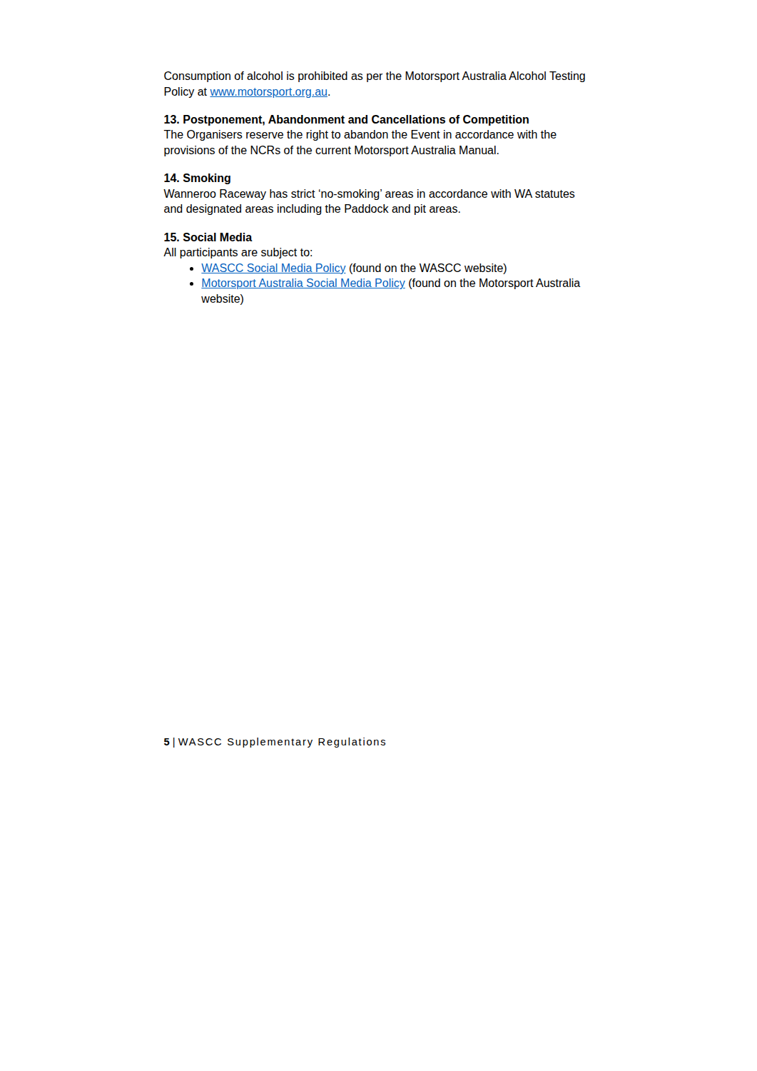Consumption of alcohol is prohibited as per the Motorsport Australia Alcohol Testing Policy at www.motorsport.org.au.
13. Postponement, Abandonment and Cancellations of Competition
The Organisers reserve the right to abandon the Event in accordance with the provisions of the NCRs of the current Motorsport Australia Manual.
14. Smoking
Wanneroo Raceway has strict ‘no-smoking’ areas in accordance with WA statutes and designated areas including the Paddock and pit areas.
15. Social Media
All participants are subject to:
WASCC Social Media Policy (found on the WASCC website)
Motorsport Australia Social Media Policy (found on the Motorsport Australia website)
5 | WASCC Supplementary Regulations